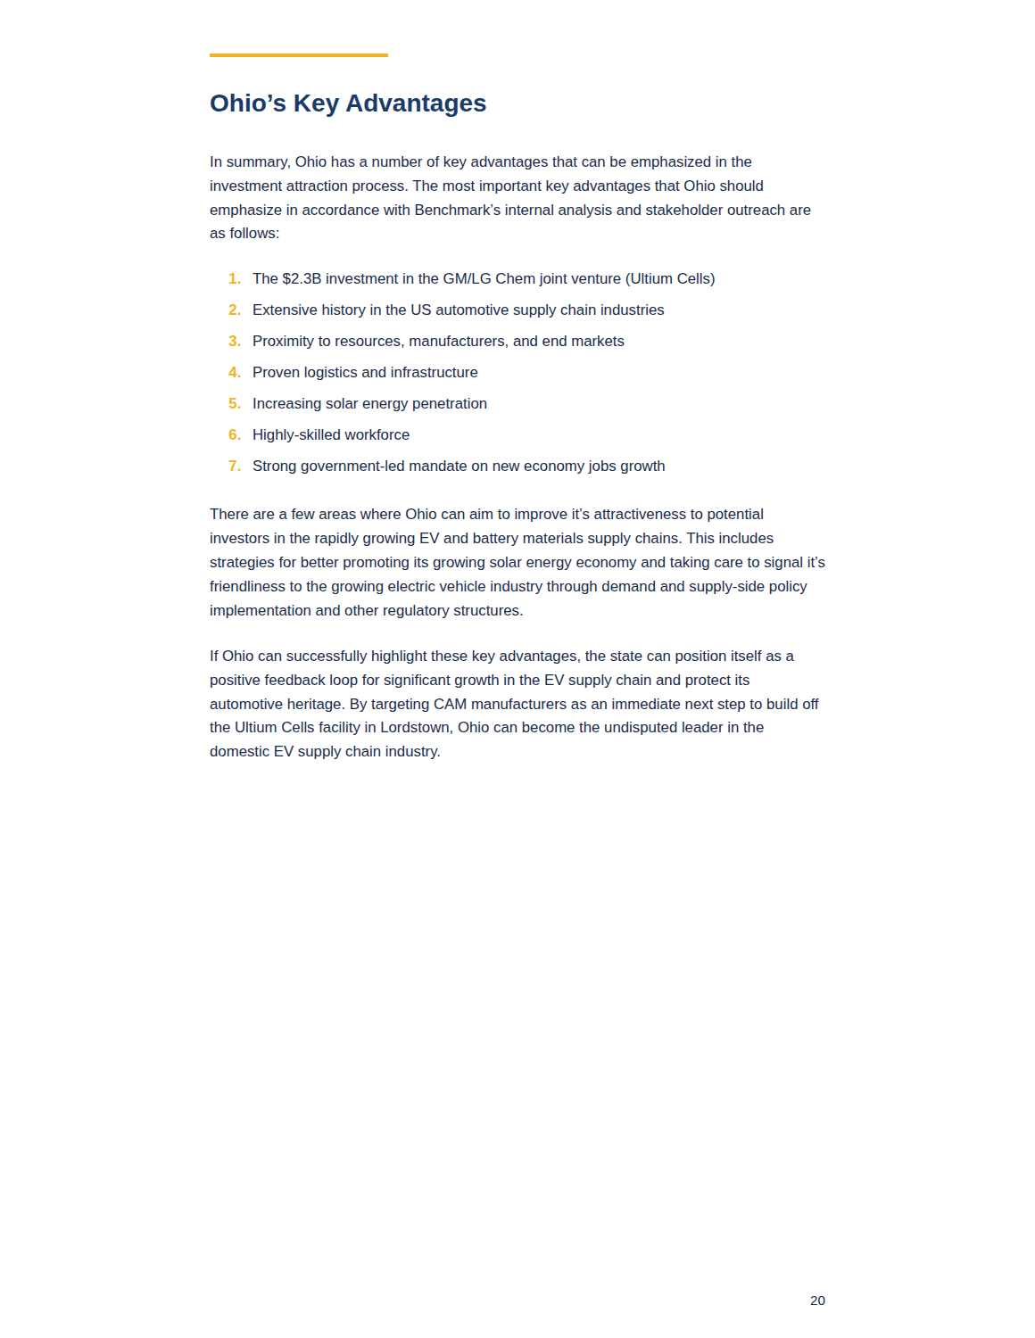Ohio’s Key Advantages
In summary, Ohio has a number of key advantages that can be emphasized in the investment attraction process. The most important key advantages that Ohio should emphasize in accordance with Benchmark’s internal analysis and stakeholder outreach are as follows:
The $2.3B investment in the GM/LG Chem joint venture (Ultium Cells)
Extensive history in the US automotive supply chain industries
Proximity to resources, manufacturers, and end markets
Proven logistics and infrastructure
Increasing solar energy penetration
Highly-skilled workforce
Strong government-led mandate on new economy jobs growth
There are a few areas where Ohio can aim to improve it’s attractiveness to potential investors in the rapidly growing EV and battery materials supply chains. This includes strategies for better promoting its growing solar energy economy and taking care to signal it’s friendliness to the growing electric vehicle industry through demand and supply-side policy implementation and other regulatory structures.
If Ohio can successfully highlight these key advantages, the state can position itself as a positive feedback loop for significant growth in the EV supply chain and protect its automotive heritage. By targeting CAM manufacturers as an immediate next step to build off the Ultium Cells facility in Lordstown, Ohio can become the undisputed leader in the domestic EV supply chain industry.
20